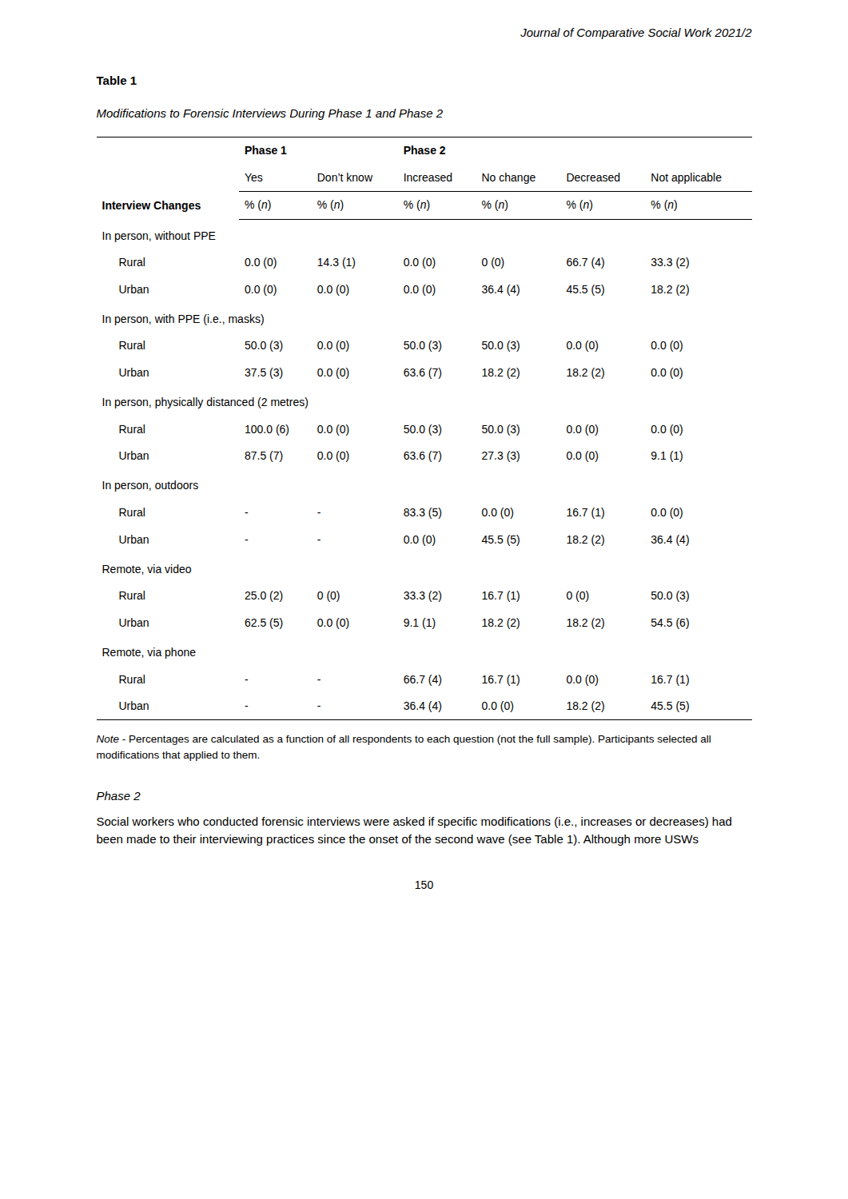Journal of Comparative Social Work 2021/2
Table 1
Modifications to Forensic Interviews During Phase 1 and Phase 2
| Interview Changes | Phase 1 | Phase 2 |
| --- | --- | --- |
| Yes | Don’t know | Increased | No change | Decreased | Not applicable |
| % ( n ) | % ( n ) | % ( n ) | % ( n ) | % ( n ) | % ( n ) |
| In person, without PPE |
| Rural | 0.0 (0) | 14.3 (1) | 0.0 (0) | 0 (0) | 66.7 (4) | 33.3 (2) |
| Urban | 0.0 (0) | 0.0 (0) | 0.0 (0) | 36.4 (4) | 45.5 (5) | 18.2 (2) |
| In person, with PPE (i.e., masks) |
| Rural | 50.0 (3) | 0.0 (0) | 50.0 (3) | 50.0 (3) | 0.0 (0) | 0.0 (0) |
| Urban | 37.5 (3) | 0.0 (0) | 63.6 (7) | 18.2 (2) | 18.2 (2) | 0.0 (0) |
| In person, physically distanced (2 metres) |
| Rural | 100.0 (6) | 0.0 (0) | 50.0 (3) | 50.0 (3) | 0.0 (0) | 0.0 (0) |
| Urban | 87.5 (7) | 0.0 (0) | 63.6 (7) | 27.3 (3) | 0.0 (0) | 9.1 (1) |
| In person, outdoors |
| Rural | - | - | 83.3 (5) | 0.0 (0) | 16.7 (1) | 0.0 (0) |
| Urban | - | - | 0.0 (0) | 45.5 (5) | 18.2 (2) | 36.4 (4) |
| Remote, via video |
| Rural | 25.0 (2) | 0 (0) | 33.3 (2) | 16.7 (1) | 0 (0) | 50.0 (3) |
| Urban | 62.5 (5) | 0.0 (0) | 9.1 (1) | 18.2 (2) | 18.2 (2) | 54.5 (6) |
| Remote, via phone |
| Rural | - | - | 66.7 (4) | 16.7 (1) | 0.0 (0) | 16.7 (1) |
| Urban | - | - | 36.4 (4) | 0.0 (0) | 18.2 (2) | 45.5 (5) |
Note - Percentages are calculated as a function of all respondents to each question (not the full sample). Participants selected all modifications that applied to them.
Phase 2
Social workers who conducted forensic interviews were asked if specific modifications (i.e., increases or decreases) had been made to their interviewing practices since the onset of the second wave (see Table 1). Although more USWs
150